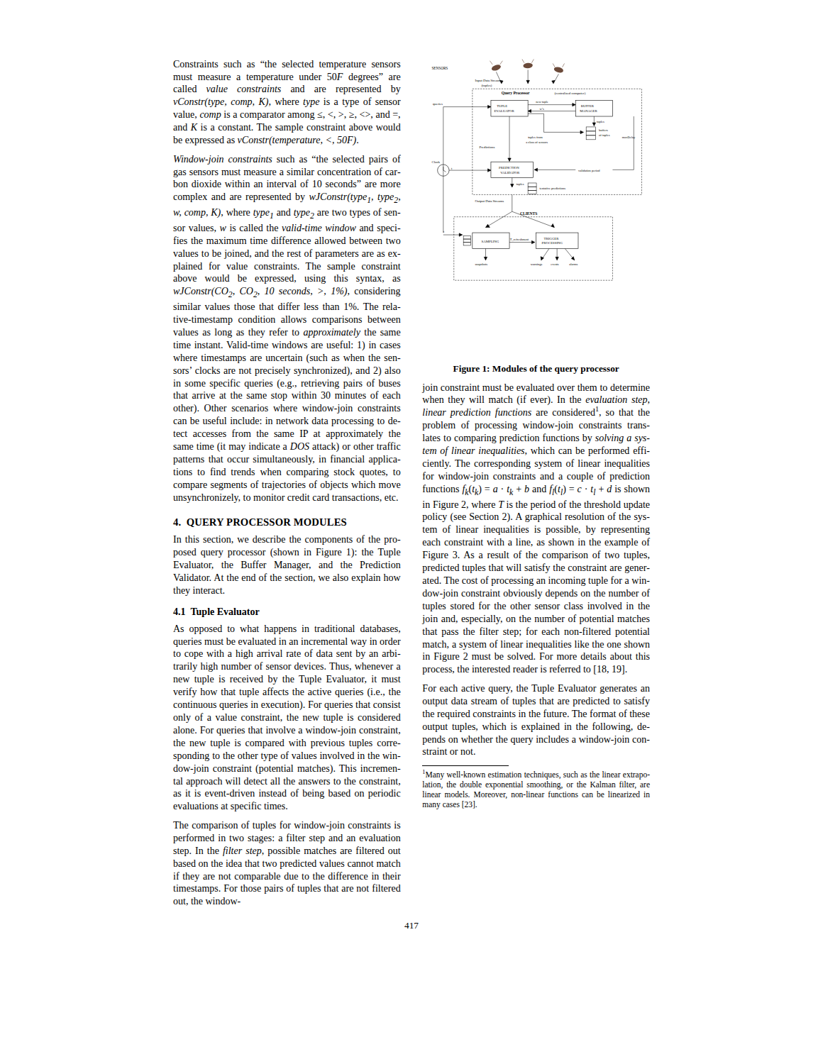Constraints such as “the selected temperature sensors must measure a temperature under 50F degrees” are called value constraints and are represented by vConstr(type, comp, K), where type is a type of sensor value, comp is a comparator among ≤, <, >, ≥, <>, and =, and K is a constant. The sample constraint above would be expressed as vConstr(temperature, <, 50F).
Window-join constraints such as “the selected pairs of gas sensors must measure a similar concentration of carbon dioxide within an interval of 10 seconds” are more complex and are represented by wJConstr(type1, type2, w, comp, K), where type1 and type2 are two types of sensor values, w is called the valid-time window and specifies the maximum time difference allowed between two values to be joined, and the rest of parameters are as explained for value constraints. The sample constraint above would be expressed, using this syntax, as wJConstr(CO2, CO2, 10 seconds, >, 1%), considering similar values those that differ less than 1%. The relative-timestamp condition allows comparisons between values as long as they refer to approximately the same time instant. Valid-time windows are useful: 1) in cases where timestamps are uncertain (such as when the sensors’ clocks are not precisely synchronized), and 2) also in some specific queries (e.g., retrieving pairs of buses that arrive at the same stop within 30 minutes of each other). Other scenarios where window-join constraints can be useful include: in network data processing to detect accesses from the same IP at approximately the same time (it may indicate a DOS attack) or other traffic patterns that occur simultaneously, in financial applications to find trends when comparing stock quotes, to compare segments of trajectories of objects which move unsynchronizely, to monitor credit card transactions, etc.
4. QUERY PROCESSOR MODULES
In this section, we describe the components of the proposed query processor (shown in Figure 1): the Tuple Evaluator, the Buffer Manager, and the Prediction Validator. At the end of the section, we also explain how they interact.
4.1 Tuple Evaluator
As opposed to what happens in traditional databases, queries must be evaluated in an incremental way in order to cope with a high arrival rate of data sent by an arbitrarily high number of sensor devices. Thus, whenever a new tuple is received by the Tuple Evaluator, it must verify how that tuple affects the active queries (i.e., the continuous queries in execution). For queries that consist only of a value constraint, the new tuple is considered alone. For queries that involve a window-join constraint, the new tuple is compared with previous tuples corresponding to the other type of values involved in the window-join constraint (potential matches). This incremental approach will detect all the answers to the constraint, as it is event-driven instead of being based on periodic evaluations at specific times.
The comparison of tuples for window-join constraints is performed in two stages: a filter step and an evaluation step. In the filter step, possible matches are filtered out based on the idea that two predicted values cannot match if they are not comparable due to the difference in their timestamps. For those pairs of tuples that are not filtered out, the window-
SENSORS Input Data Streams (tuples) Query Processor (centralized computer) queries TUPLE EVALUATOR BUFFER MANAGER new tuple w’s tuples buffers of tuples maxDelay tuples from a class of sensors Predictions Clock t PREDICTION VALIDATOR validation period tuples tentative predictions Output Data Streams CLIENTS SAMPLING t TRIGGER PROCESSING T_refreshment snapshots warnings events alarms
Figure 1: Modules of the query processor
join constraint must be evaluated over them to determine when they will match (if ever). In the evaluation step, linear prediction functions are considered1, so that the problem of processing window-join constraints translates to comparing prediction functions by solving a system of linear inequalities, which can be performed efficiently. The corresponding system of linear inequalities for window-join constraints and a couple of prediction functions fk(tk) = a · tk + b and fl(tl) = c · tl + d is shown in Figure 2, where T is the period of the threshold update policy (see Section 2). A graphical resolution of the system of linear inequalities is possible, by representing each constraint with a line, as shown in the example of Figure 3. As a result of the comparison of two tuples, predicted tuples that will satisfy the constraint are generated. The cost of processing an incoming tuple for a window-join constraint obviously depends on the number of tuples stored for the other sensor class involved in the join and, especially, on the number of potential matches that pass the filter step; for each non-filtered potential match, a system of linear inequalities like the one shown in Figure 2 must be solved. For more details about this process, the interested reader is referred to [18, 19].
For each active query, the Tuple Evaluator generates an output data stream of tuples that are predicted to satisfy the required constraints in the future. The format of these output tuples, which is explained in the following, depends on whether the query includes a window-join constraint or not.
1Many well-known estimation techniques, such as the linear extrapolation, the double exponential smoothing, or the Kalman filter, are linear models. Moreover, non-linear functions can be linearized in many cases [23].
417